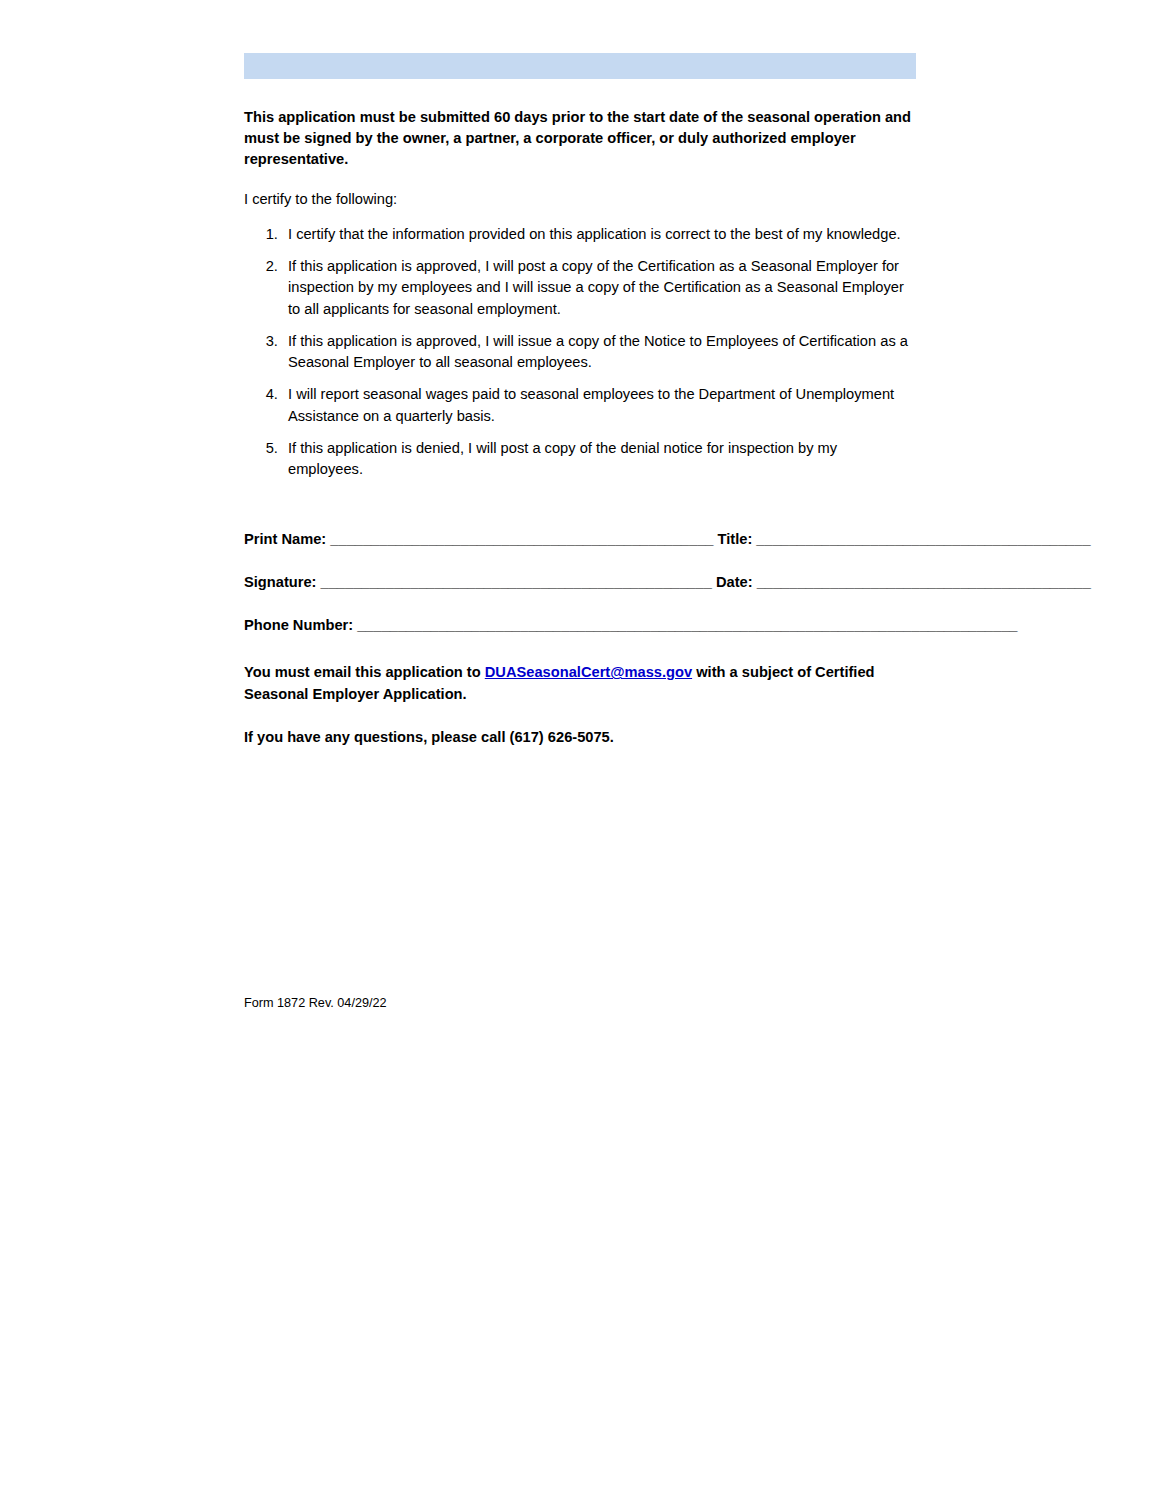This application must be submitted 60 days prior to the start date of the seasonal operation and must be signed by the owner, a partner, a corporate officer, or duly authorized employer representative.
I certify to the following:
I certify that the information provided on this application is correct to the best of my knowledge.
If this application is approved, I will post a copy of the Certification as a Seasonal Employer for inspection by my employees and I will issue a copy of the Certification as a Seasonal Employer to all applicants for seasonal employment.
If this application is approved, I will issue a copy of the Notice to Employees of Certification as a Seasonal Employer to all seasonal employees.
I will report seasonal wages paid to seasonal employees to the Department of Unemployment Assistance on a quarterly basis.
If this application is denied, I will post a copy of the denial notice for inspection by my employees.
Print Name: _______________________________________________ Title: _________________________________________
Signature: ________________________________________________ Date: _________________________________________
Phone Number: _________________________________________________________________________________
You must email this application to DUASeasonalCert@mass.gov with a subject of Certified Seasonal Employer Application.
If you have any questions, please call (617) 626-5075.
Form 1872 Rev. 04/29/22